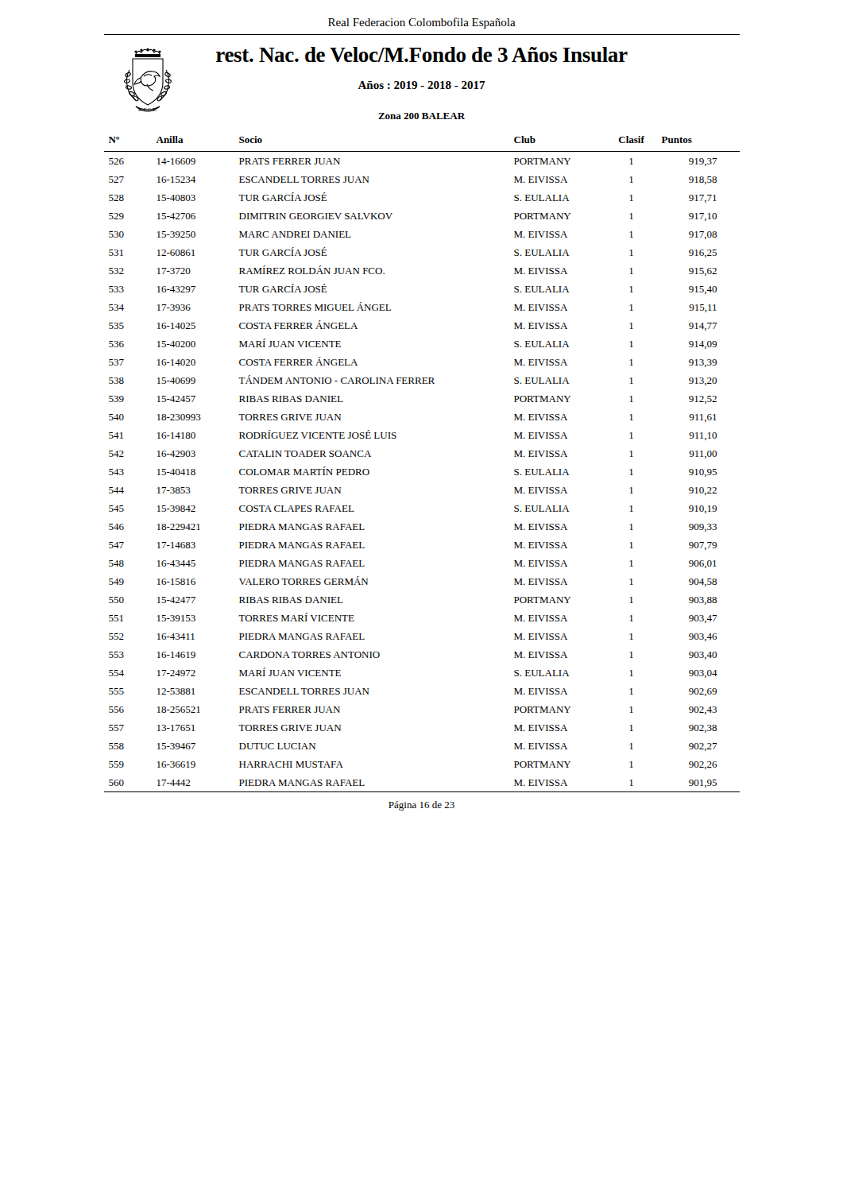Real Federacion Colombofila Española
R.F.C.E.
rest. Nac. de Veloc/M.Fondo de 3 Años Insular
Años : 2019 - 2018 - 2017
Zona 200 BALEAR
| Nº | Anilla | Socio | Club | Clasif | Puntos |
| --- | --- | --- | --- | --- | --- |
| 526 | 14-16609 | PRATS FERRER JUAN | PORTMANY | 1 | 919,37 |
| 527 | 16-15234 | ESCANDELL TORRES JUAN | M. EIVISSA | 1 | 918,58 |
| 528 | 15-40803 | TUR GARCÍA JOSÉ | S. EULALIA | 1 | 917,71 |
| 529 | 15-42706 | DIMITRIN GEORGIEV SALVKOV | PORTMANY | 1 | 917,10 |
| 530 | 15-39250 | MARC ANDREI DANIEL | M. EIVISSA | 1 | 917,08 |
| 531 | 12-60861 | TUR GARCÍA JOSÉ | S. EULALIA | 1 | 916,25 |
| 532 | 17-3720 | RAMÍREZ ROLDÁN JUAN FCO. | M. EIVISSA | 1 | 915,62 |
| 533 | 16-43297 | TUR GARCÍA JOSÉ | S. EULALIA | 1 | 915,40 |
| 534 | 17-3936 | PRATS TORRES MIGUEL ÁNGEL | M. EIVISSA | 1 | 915,11 |
| 535 | 16-14025 | COSTA FERRER ÁNGELA | M. EIVISSA | 1 | 914,77 |
| 536 | 15-40200 | MARÍ JUAN VICENTE | S. EULALIA | 1 | 914,09 |
| 537 | 16-14020 | COSTA FERRER ÁNGELA | M. EIVISSA | 1 | 913,39 |
| 538 | 15-40699 | TÁNDEM ANTONIO - CAROLINA FERRER | S. EULALIA | 1 | 913,20 |
| 539 | 15-42457 | RIBAS RIBAS DANIEL | PORTMANY | 1 | 912,52 |
| 540 | 18-230993 | TORRES GRIVE JUAN | M. EIVISSA | 1 | 911,61 |
| 541 | 16-14180 | RODRÍGUEZ VICENTE JOSÉ LUIS | M. EIVISSA | 1 | 911,10 |
| 542 | 16-42903 | CATALIN TOADER SOANCA | M. EIVISSA | 1 | 911,00 |
| 543 | 15-40418 | COLOMAR MARTÍN PEDRO | S. EULALIA | 1 | 910,95 |
| 544 | 17-3853 | TORRES GRIVE JUAN | M. EIVISSA | 1 | 910,22 |
| 545 | 15-39842 | COSTA CLAPES RAFAEL | S. EULALIA | 1 | 910,19 |
| 546 | 18-229421 | PIEDRA MANGAS RAFAEL | M. EIVISSA | 1 | 909,33 |
| 547 | 17-14683 | PIEDRA MANGAS RAFAEL | M. EIVISSA | 1 | 907,79 |
| 548 | 16-43445 | PIEDRA MANGAS RAFAEL | M. EIVISSA | 1 | 906,01 |
| 549 | 16-15816 | VALERO TORRES GERMÁN | M. EIVISSA | 1 | 904,58 |
| 550 | 15-42477 | RIBAS RIBAS DANIEL | PORTMANY | 1 | 903,88 |
| 551 | 15-39153 | TORRES MARÍ VICENTE | M. EIVISSA | 1 | 903,47 |
| 552 | 16-43411 | PIEDRA MANGAS RAFAEL | M. EIVISSA | 1 | 903,46 |
| 553 | 16-14619 | CARDONA TORRES ANTONIO | M. EIVISSA | 1 | 903,40 |
| 554 | 17-24972 | MARÍ JUAN VICENTE | S. EULALIA | 1 | 903,04 |
| 555 | 12-53881 | ESCANDELL TORRES JUAN | M. EIVISSA | 1 | 902,69 |
| 556 | 18-256521 | PRATS FERRER JUAN | PORTMANY | 1 | 902,43 |
| 557 | 13-17651 | TORRES GRIVE JUAN | M. EIVISSA | 1 | 902,38 |
| 558 | 15-39467 | DUTUC LUCIAN | M. EIVISSA | 1 | 902,27 |
| 559 | 16-36619 | HARRACHI MUSTAFA | PORTMANY | 1 | 902,26 |
| 560 | 17-4442 | PIEDRA MANGAS RAFAEL | M. EIVISSA | 1 | 901,95 |
Página 16 de 23